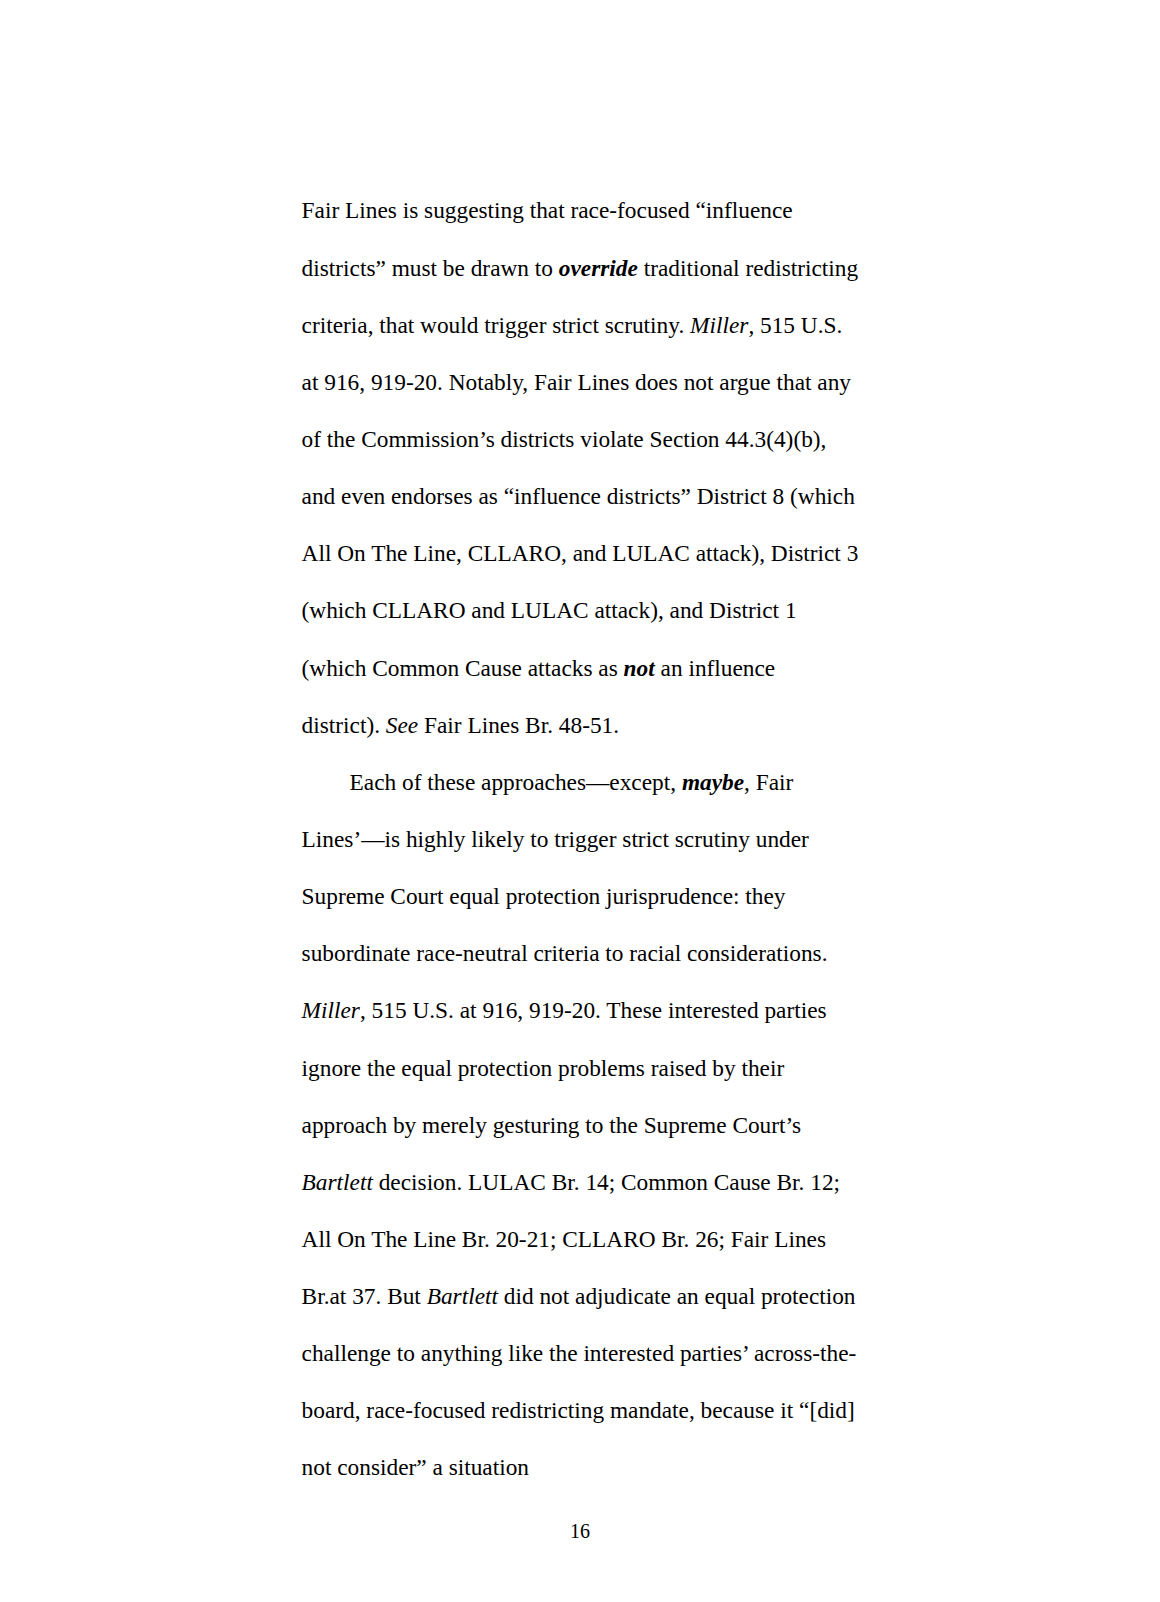Fair Lines is suggesting that race-focused “influence districts” must be drawn to override traditional redistricting criteria, that would trigger strict scrutiny. Miller, 515 U.S. at 916, 919-20. Notably, Fair Lines does not argue that any of the Commission’s districts violate Section 44.3(4)(b), and even endorses as “influence districts” District 8 (which All On The Line, CLLARO, and LULAC attack), District 3 (which CLLARO and LULAC attack), and District 1 (which Common Cause attacks as not an influence district). See Fair Lines Br. 48-51.
Each of these approaches—except, maybe, Fair Lines’—is highly likely to trigger strict scrutiny under Supreme Court equal protection jurisprudence: they subordinate race-neutral criteria to racial considerations. Miller, 515 U.S. at 916, 919-20. These interested parties ignore the equal protection problems raised by their approach by merely gesturing to the Supreme Court’s Bartlett decision. LULAC Br. 14; Common Cause Br. 12; All On The Line Br. 20-21; CLLARO Br. 26; Fair Lines Br.at 37. But Bartlett did not adjudicate an equal protection challenge to anything like the interested parties’ across-the-board, race-focused redistricting mandate, because it “[did] not consider” a situation
16